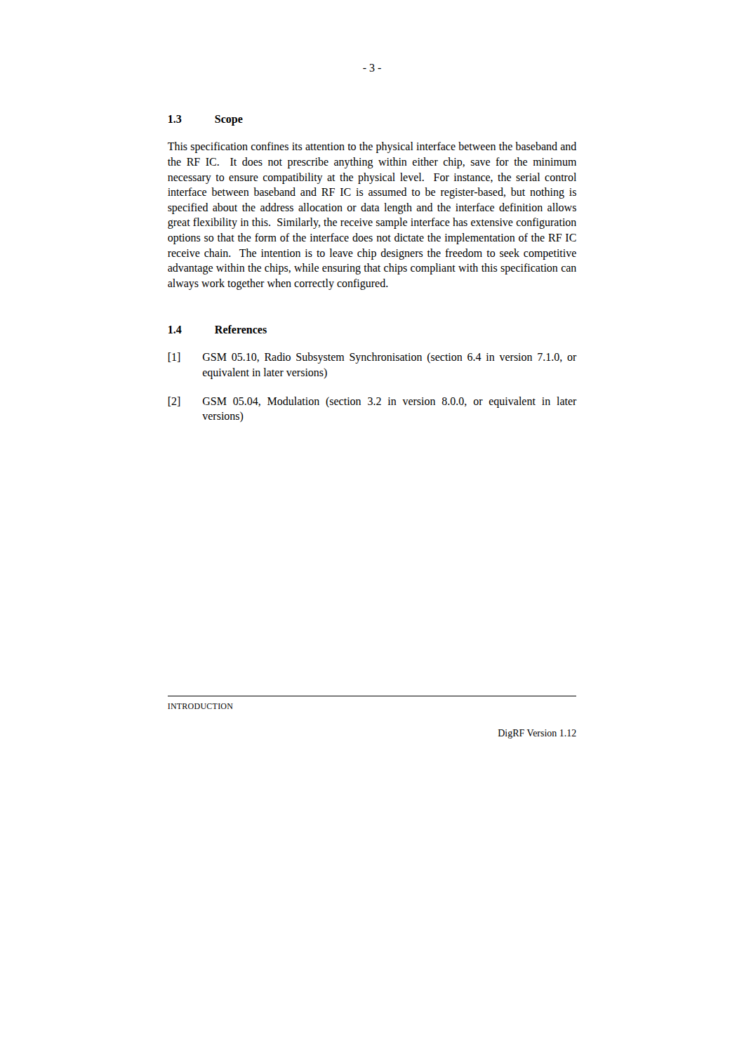- 3 -
1.3 Scope
This specification confines its attention to the physical interface between the baseband and the RF IC. It does not prescribe anything within either chip, save for the minimum necessary to ensure compatibility at the physical level. For instance, the serial control interface between baseband and RF IC is assumed to be register-based, but nothing is specified about the address allocation or data length and the interface definition allows great flexibility in this. Similarly, the receive sample interface has extensive configuration options so that the form of the interface does not dictate the implementation of the RF IC receive chain. The intention is to leave chip designers the freedom to seek competitive advantage within the chips, while ensuring that chips compliant with this specification can always work together when correctly configured.
1.4 References
[1] GSM 05.10, Radio Subsystem Synchronisation (section 6.4 in version 7.1.0, or equivalent in later versions)
[2] GSM 05.04, Modulation (section 3.2 in version 8.0.0, or equivalent in later versions)
INTRODUCTION
DigRF Version 1.12